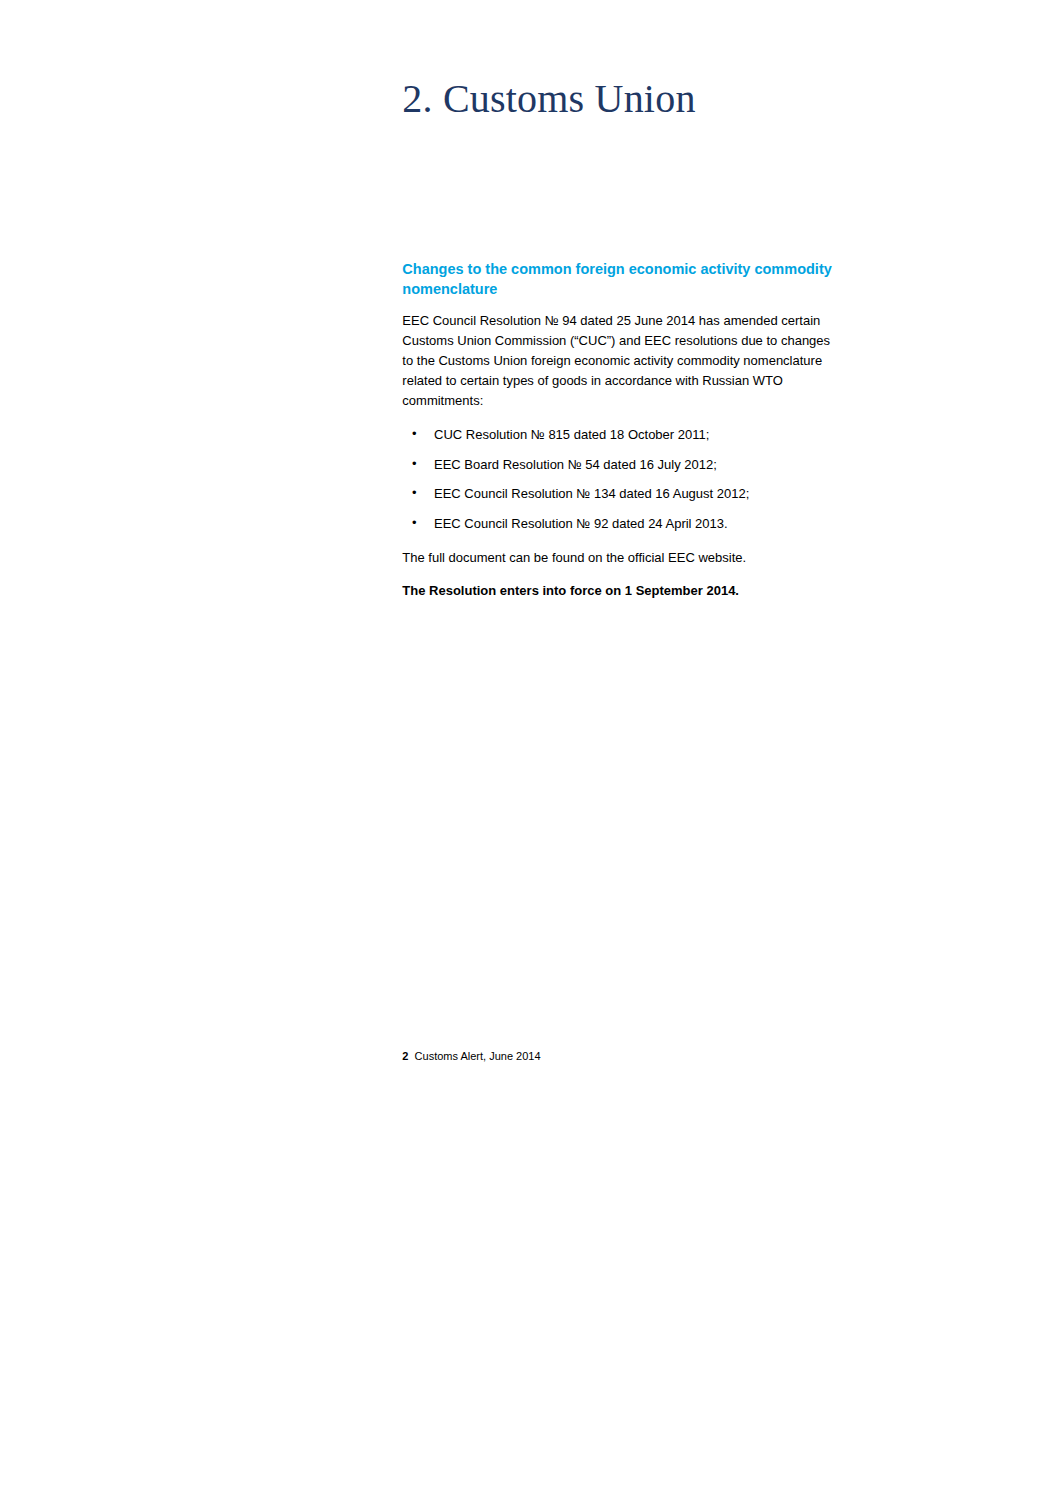2. Customs Union
Changes to the common foreign economic activity commodity nomenclature
EEC Council Resolution № 94 dated 25 June 2014 has amended certain Customs Union Commission (“CUC”) and EEC resolutions due to changes to the Customs Union foreign economic activity commodity nomenclature related to certain types of goods in accordance with Russian WTO commitments:
CUC Resolution № 815 dated 18 October 2011;
EEC Board Resolution № 54 dated 16 July 2012;
EEC Council Resolution № 134 dated 16 August 2012;
EEC Council Resolution № 92 dated 24 April 2013.
The full document can be found on the official EEC website.
The Resolution enters into force on 1 September 2014.
2 Customs Alert, June 2014